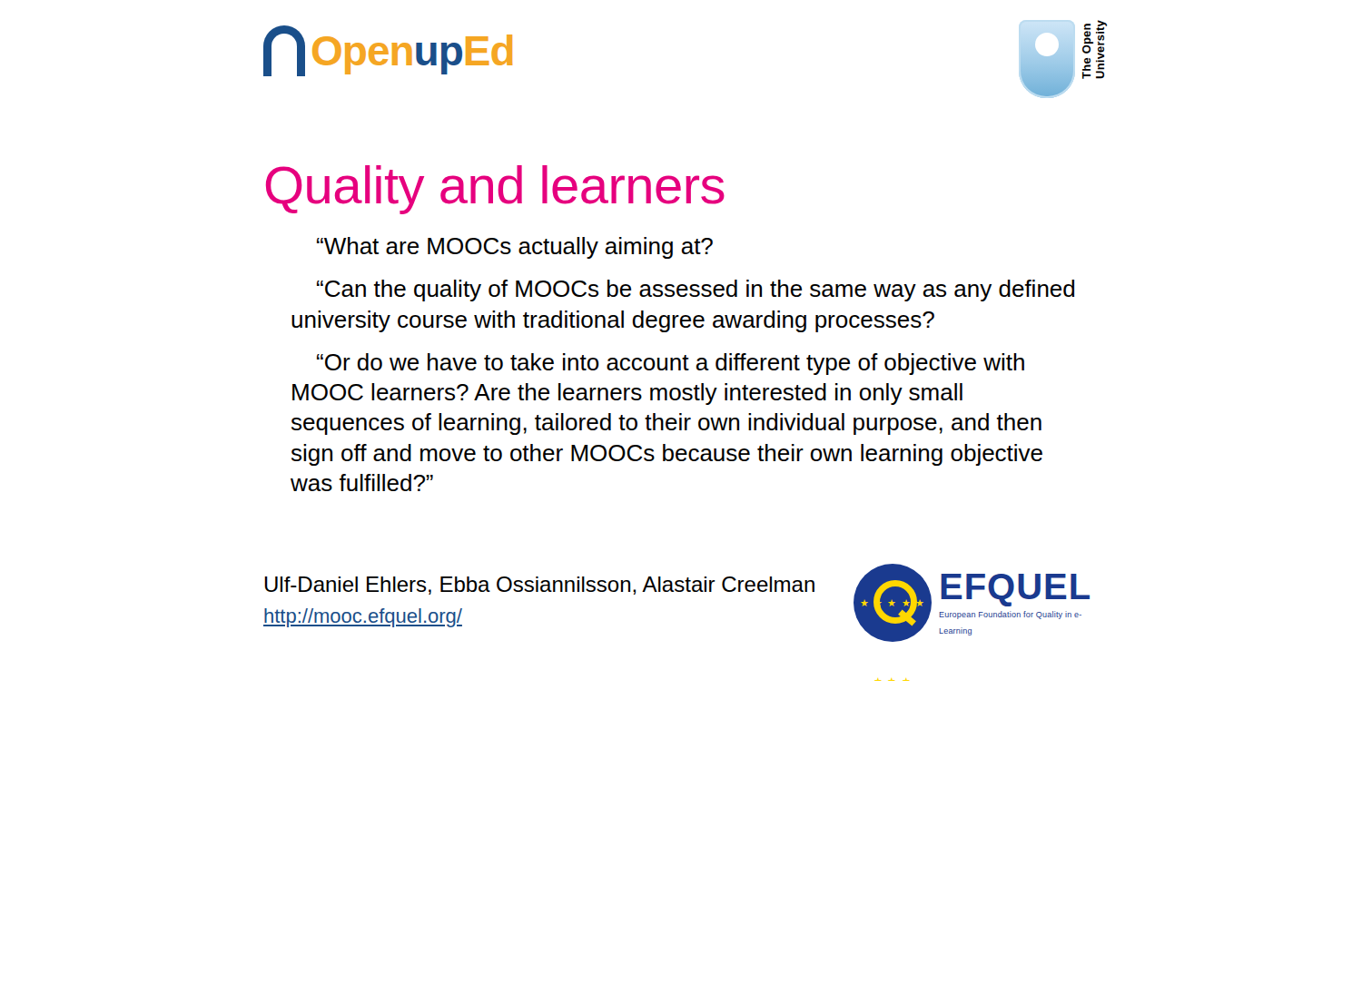Open up Ed
The Open
University
Quality and learners
“What are MOOCs actually aiming at?
“Can the quality of MOOCs be assessed in the same way as any defined university course with traditional degree awarding processes?
“Or do we have to take into account a different type of objective with MOOC learners? Are the learners mostly interested in only small sequences of learning, tailored to their own individual purpose, and then sign off and move to other MOOCs because their own learning objective was fulfilled?”
Ulf-Daniel Ehlers, Ebba Ossiannilsson, Alastair Creelman
http://mooc.efquel.org/
EFQUEL European Foundation for Quality in e-Learning